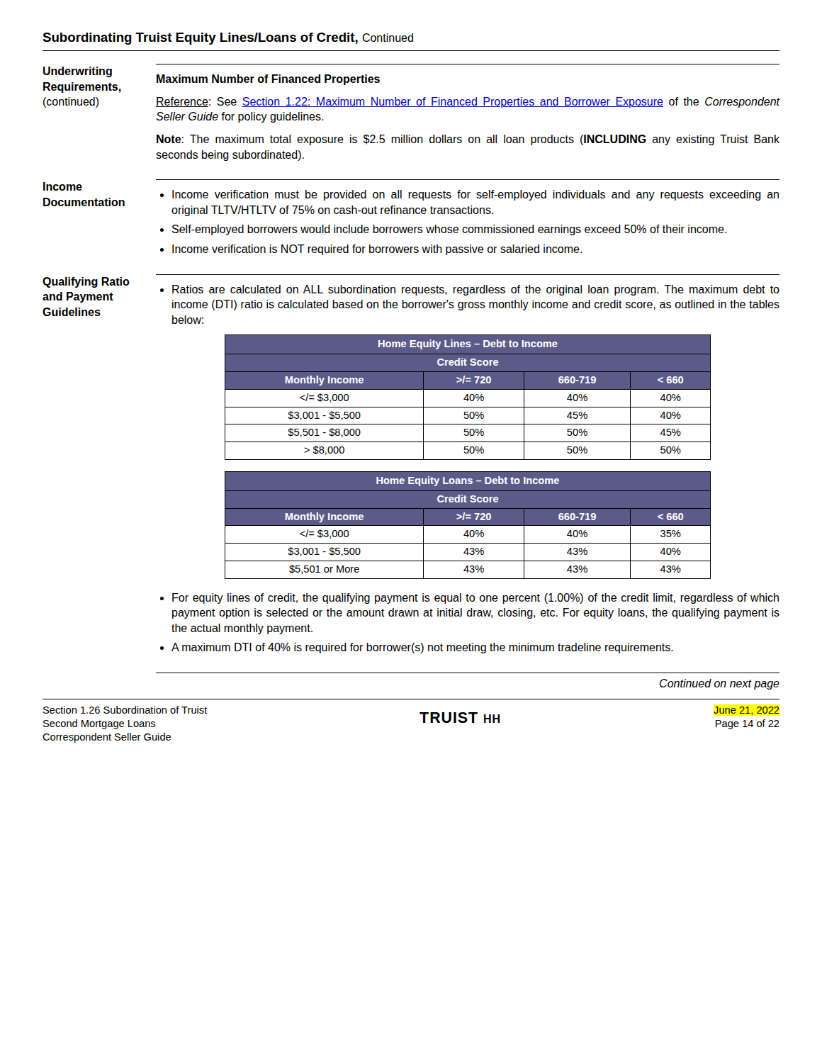Subordinating Truist Equity Lines/Loans of Credit, Continued
Underwriting Requirements,
(continued)
Maximum Number of Financed Properties
Reference: See Section 1.22: Maximum Number of Financed Properties and Borrower Exposure of the Correspondent Seller Guide for policy guidelines.
Note: The maximum total exposure is $2.5 million dollars on all loan products (INCLUDING any existing Truist Bank seconds being subordinated).
Income Documentation
Income verification must be provided on all requests for self-employed individuals and any requests exceeding an original TLTV/HTLTV of 75% on cash-out refinance transactions.
Self-employed borrowers would include borrowers whose commissioned earnings exceed 50% of their income.
Income verification is NOT required for borrowers with passive or salaried income.
Qualifying Ratio and Payment Guidelines
Ratios are calculated on ALL subordination requests, regardless of the original loan program. The maximum debt to income (DTI) ratio is calculated based on the borrower's gross monthly income and credit score, as outlined in the tables below:
Home Equity Lines – Debt to Income
| Credit Score |
| --- |
| Monthly Income | >/= 720 | 660-719 | < 660 |
| </= $3,000 | 40% | 40% | 40% |
| $3,001 - $5,500 | 50% | 45% | 40% |
| $5,501 - $8,000 | 50% | 50% | 45% |
| > $8,000 | 50% | 50% | 50% |
Home Equity Loans – Debt to Income
| Credit Score |
| --- |
| Monthly Income | >/= 720 | 660-719 | < 660 |
| </= $3,000 | 40% | 40% | 35% |
| $3,001 - $5,500 | 43% | 43% | 40% |
| $5,501 or More | 43% | 43% | 43% |
For equity lines of credit, the qualifying payment is equal to one percent (1.00%) of the credit limit, regardless of which payment option is selected or the amount drawn at initial draw, closing, etc. For equity loans, the qualifying payment is the actual monthly payment.
A maximum DTI of 40% is required for borrower(s) not meeting the minimum tradeline requirements.
Continued on next page
Section 1.26 Subordination of Truist
Second Mortgage Loans
Correspondent Seller Guide
TRUIST HH
June 21, 2022
Page 14 of 22